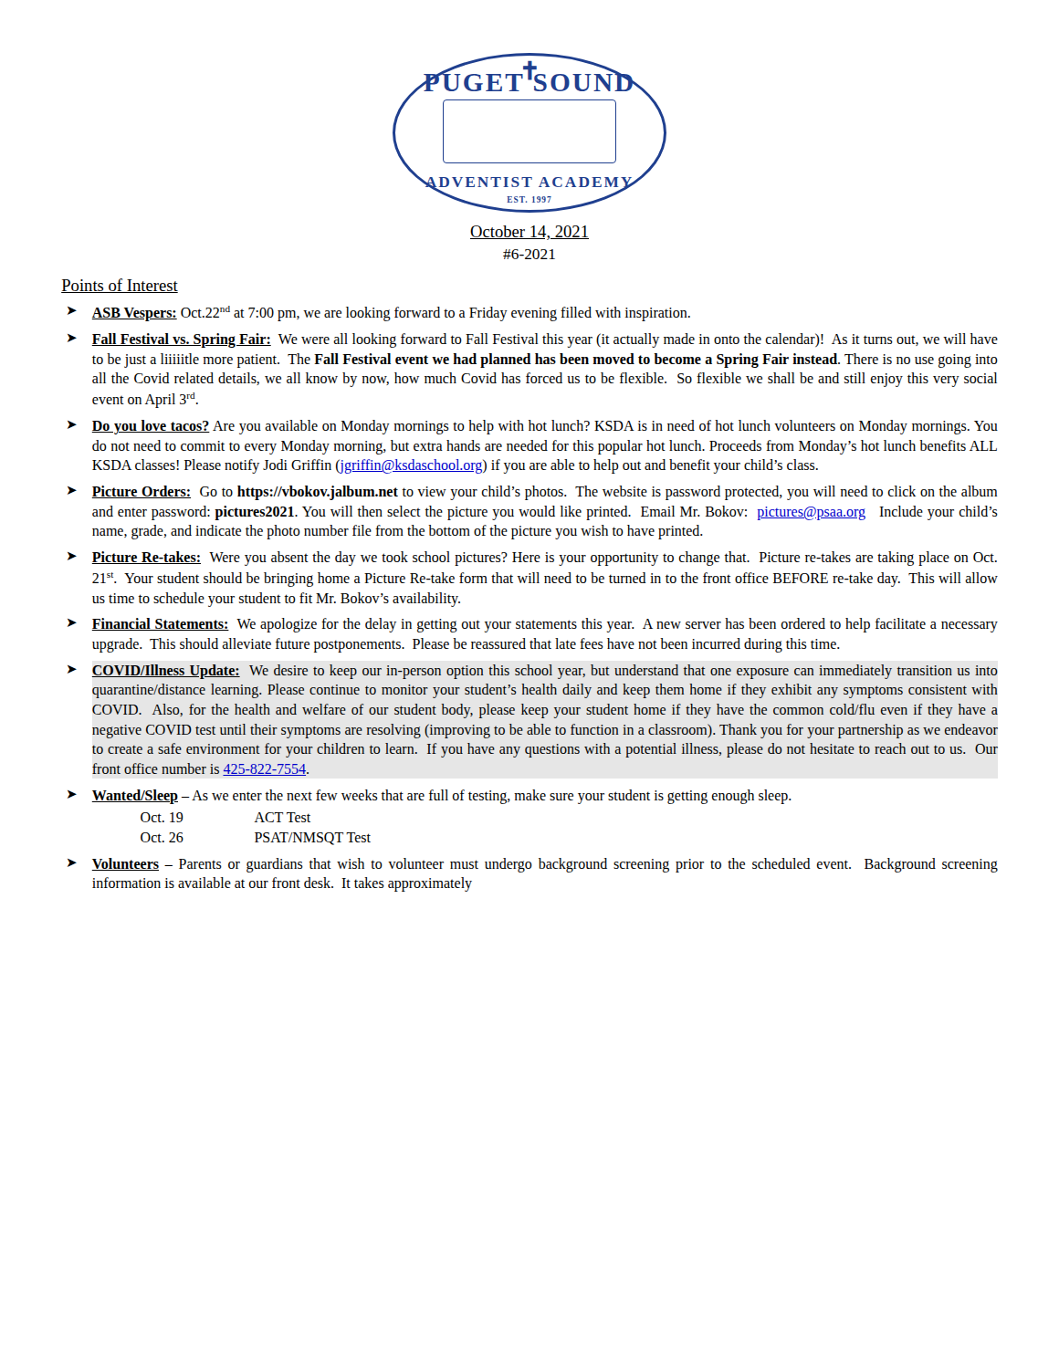✝ PUGET SOUND ADVENTIST ACADEMY EST. 1997
October 14, 2021
#6-2021
Points of Interest
ASB Vespers: Oct.22nd at 7:00 pm, we are looking forward to a Friday evening filled with inspiration.
Fall Festival vs. Spring Fair: We were all looking forward to Fall Festival this year (it actually made in onto the calendar)! As it turns out, we will have to be just a liiiiitle more patient. The Fall Festival event we had planned has been moved to become a Spring Fair instead. There is no use going into all the Covid related details, we all know by now, how much Covid has forced us to be flexible. So flexible we shall be and still enjoy this very social event on April 3rd.
Do you love tacos? Are you available on Monday mornings to help with hot lunch? KSDA is in need of hot lunch volunteers on Monday mornings. You do not need to commit to every Monday morning, but extra hands are needed for this popular hot lunch. Proceeds from Monday’s hot lunch benefits ALL KSDA classes! Please notify Jodi Griffin (jgriffin@ksdaschool.org) if you are able to help out and benefit your child’s class.
Picture Orders: Go to https://vbokov.jalbum.net to view your child’s photos. The website is password protected, you will need to click on the album and enter password: pictures2021. You will then select the picture you would like printed. Email Mr. Bokov: pictures@psaa.org Include your child’s name, grade, and indicate the photo number file from the bottom of the picture you wish to have printed.
Picture Re-takes: Were you absent the day we took school pictures? Here is your opportunity to change that. Picture re-takes are taking place on Oct. 21st. Your student should be bringing home a Picture Re-take form that will need to be turned in to the front office BEFORE re-take day. This will allow us time to schedule your student to fit Mr. Bokov’s availability.
Financial Statements: We apologize for the delay in getting out your statements this year. A new server has been ordered to help facilitate a necessary upgrade. This should alleviate future postponements. Please be reassured that late fees have not been incurred during this time.
COVID/Illness Update: We desire to keep our in-person option this school year, but understand that one exposure can immediately transition us into quarantine/distance learning. Please continue to monitor your student’s health daily and keep them home if they exhibit any symptoms consistent with COVID. Also, for the health and welfare of our student body, please keep your student home if they have the common cold/flu even if they have a negative COVID test until their symptoms are resolving (improving to be able to function in a classroom). Thank you for your partnership as we endeavor to create a safe environment for your children to learn. If you have any questions with a potential illness, please do not hesitate to reach out to us. Our front office number is 425-822-7554.
Wanted/Sleep – As we enter the next few weeks that are full of testing, make sure your student is getting enough sleep.
Oct. 19 ACT Test
Oct. 26 PSAT/NMSQT Test
Volunteers – Parents or guardians that wish to volunteer must undergo background screening prior to the scheduled event. Background screening information is available at our front desk. It takes approximately